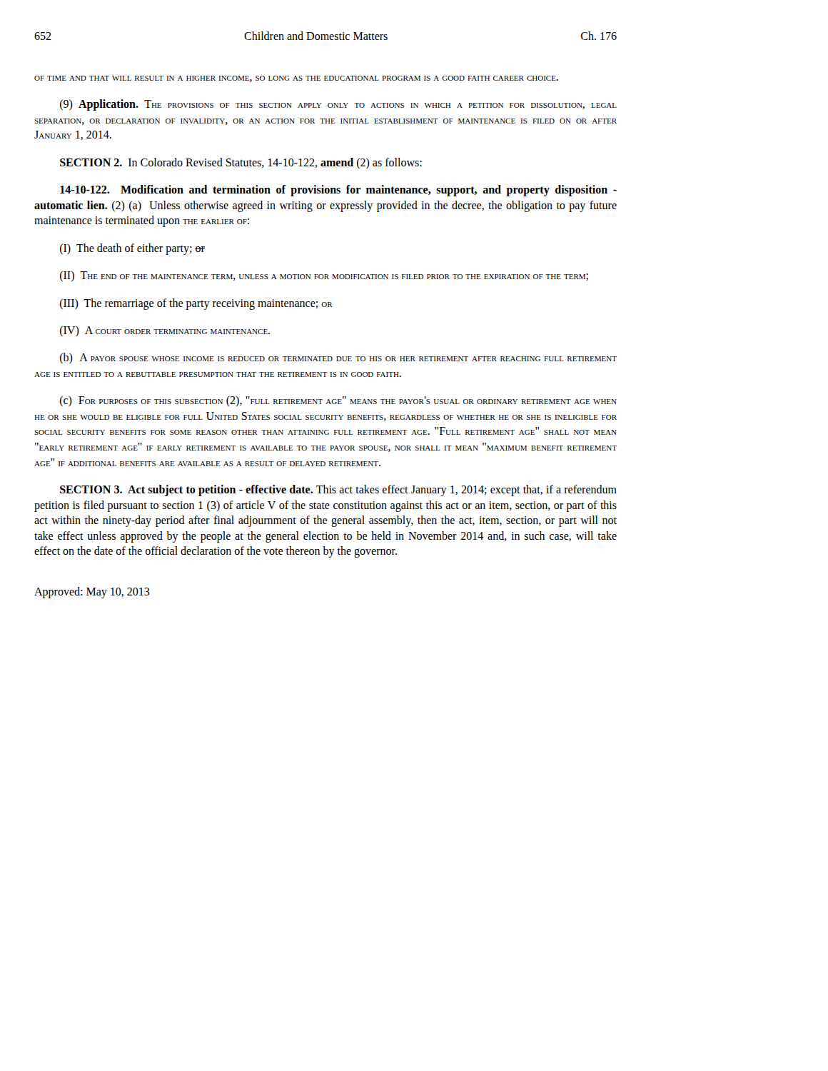652 Children and Domestic Matters Ch. 176
of time and that will result in a higher income, so long as the educational program is a good faith career choice.
(9) Application. The provisions of this section apply only to actions in which a petition for dissolution, legal separation, or declaration of invalidity, or an action for the initial establishment of maintenance is filed on or after January 1, 2014.
SECTION 2. In Colorado Revised Statutes, 14-10-122, amend (2) as follows:
14-10-122. Modification and termination of provisions for maintenance, support, and property disposition - automatic lien. (2) (a) Unless otherwise agreed in writing or expressly provided in the decree, the obligation to pay future maintenance is terminated upon the earlier of:
(I) The death of either party; or
(II) The end of the maintenance term, unless a motion for modification is filed prior to the expiration of the term;
(III) The remarriage of the party receiving maintenance; or
(IV) A court order terminating maintenance.
(b) A payor spouse whose income is reduced or terminated due to his or her retirement after reaching full retirement age is entitled to a rebuttable presumption that the retirement is in good faith.
(c) For purposes of this subsection (2), "full retirement age" means the payor's usual or ordinary retirement age when he or she would be eligible for full United States social security benefits, regardless of whether he or she is ineligible for social security benefits for some reason other than attaining full retirement age. "Full retirement age" shall not mean "early retirement age" if early retirement is available to the payor spouse, nor shall it mean "maximum benefit retirement age" if additional benefits are available as a result of delayed retirement.
SECTION 3. Act subject to petition - effective date. This act takes effect January 1, 2014; except that, if a referendum petition is filed pursuant to section 1 (3) of article V of the state constitution against this act or an item, section, or part of this act within the ninety-day period after final adjournment of the general assembly, then the act, item, section, or part will not take effect unless approved by the people at the general election to be held in November 2014 and, in such case, will take effect on the date of the official declaration of the vote thereon by the governor.
Approved: May 10, 2013